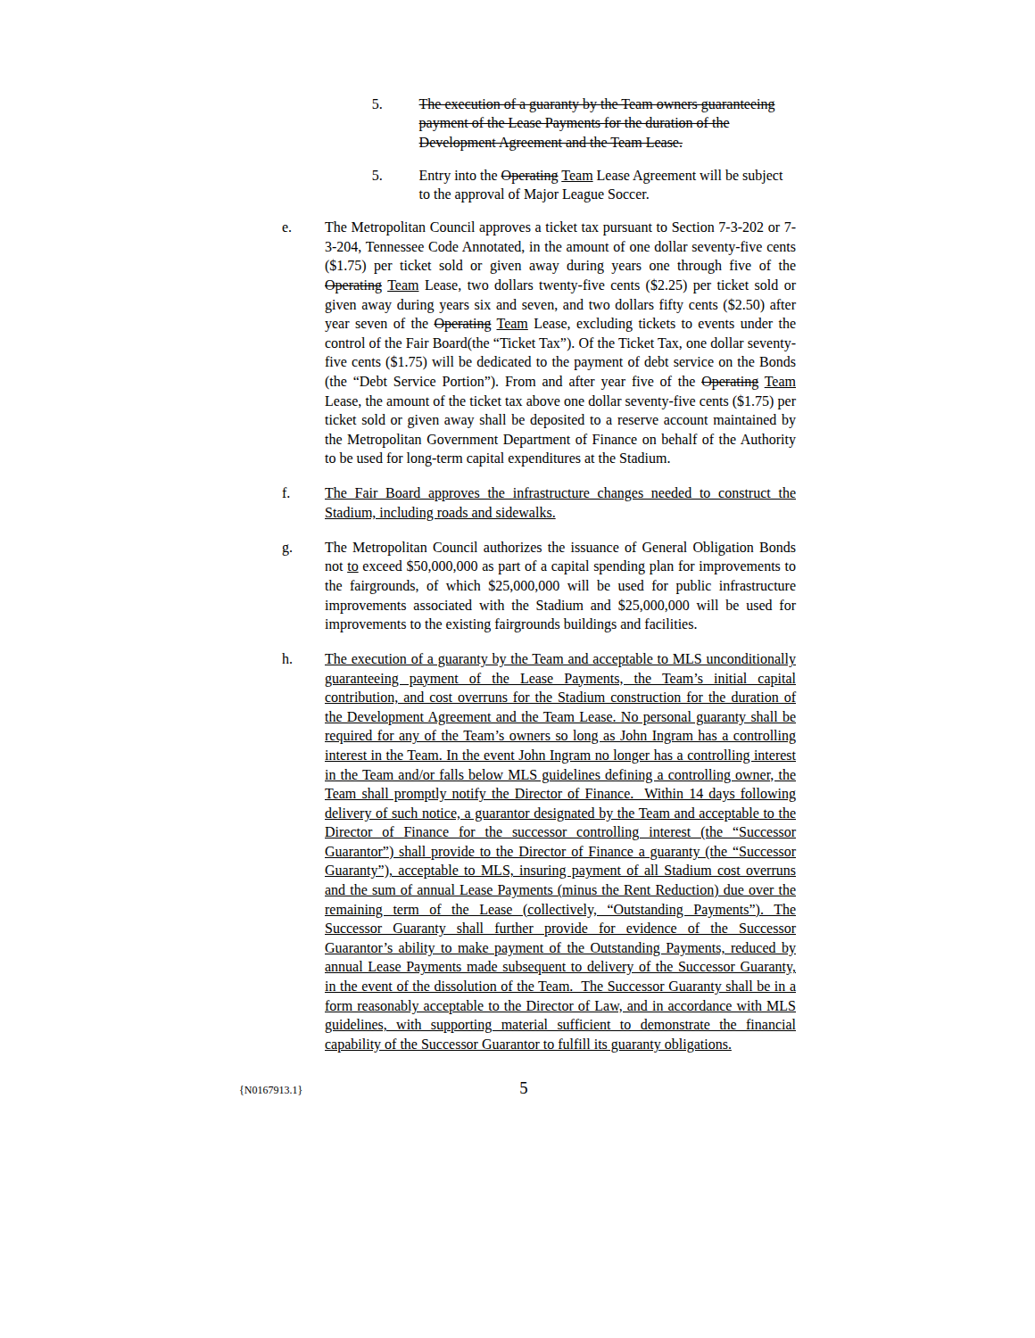5.
The execution of a guaranty by the Team owners guaranteeing payment of the Lease Payments for the duration of the Development Agreement and the Team Lease.
5.
Entry into the Operating Team Lease Agreement will be subject to the approval of Major League Soccer.
e.
The Metropolitan Council approves a ticket tax pursuant to Section 7-3-202 or 7-3-204, Tennessee Code Annotated, in the amount of one dollar seventy-five cents ($1.75) per ticket sold or given away during years one through five of the Operating Team Lease, two dollars twenty-five cents ($2.25) per ticket sold or given away during years six and seven, and two dollars fifty cents ($2.50) after year seven of the Operating Team Lease, excluding tickets to events under the control of the Fair Board(the “Ticket Tax”). Of the Ticket Tax, one dollar seventy-five cents ($1.75) will be dedicated to the payment of debt service on the Bonds (the “Debt Service Portion”). From and after year five of the Operating Team Lease, the amount of the ticket tax above one dollar seventy-five cents ($1.75) per ticket sold or given away shall be deposited to a reserve account maintained by the Metropolitan Government Department of Finance on behalf of the Authority to be used for long-term capital expenditures at the Stadium.
f.
The Fair Board approves the infrastructure changes needed to construct the Stadium, including roads and sidewalks.
g.
The Metropolitan Council authorizes the issuance of General Obligation Bonds not to exceed $50,000,000 as part of a capital spending plan for improvements to the fairgrounds, of which $25,000,000 will be used for public infrastructure improvements associated with the Stadium and $25,000,000 will be used for improvements to the existing fairgrounds buildings and facilities.
h.
The execution of a guaranty by the Team and acceptable to MLS unconditionally guaranteeing payment of the Lease Payments, the Team’s initial capital contribution, and cost overruns for the Stadium construction for the duration of the Development Agreement and the Team Lease. No personal guaranty shall be required for any of the Team’s owners so long as John Ingram has a controlling interest in the Team. In the event John Ingram no longer has a controlling interest in the Team and/or falls below MLS guidelines defining a controlling owner, the Team shall promptly notify the Director of Finance. Within 14 days following delivery of such notice, a guarantor designated by the Team and acceptable to the Director of Finance for the successor controlling interest (the “Successor Guarantor”) shall provide to the Director of Finance a guaranty (the “Successor Guaranty”), acceptable to MLS, insuring payment of all Stadium cost overruns and the sum of annual Lease Payments (minus the Rent Reduction) due over the remaining term of the Lease (collectively, “Outstanding Payments”). The Successor Guaranty shall further provide for evidence of the Successor Guarantor’s ability to make payment of the Outstanding Payments, reduced by annual Lease Payments made subsequent to delivery of the Successor Guaranty, in the event of the dissolution of the Team. The Successor Guaranty shall be in a form reasonably acceptable to the Director of Law, and in accordance with MLS guidelines, with supporting material sufficient to demonstrate the financial capability of the Successor Guarantor to fulfill its guaranty obligations.
{N0167913.1}
5